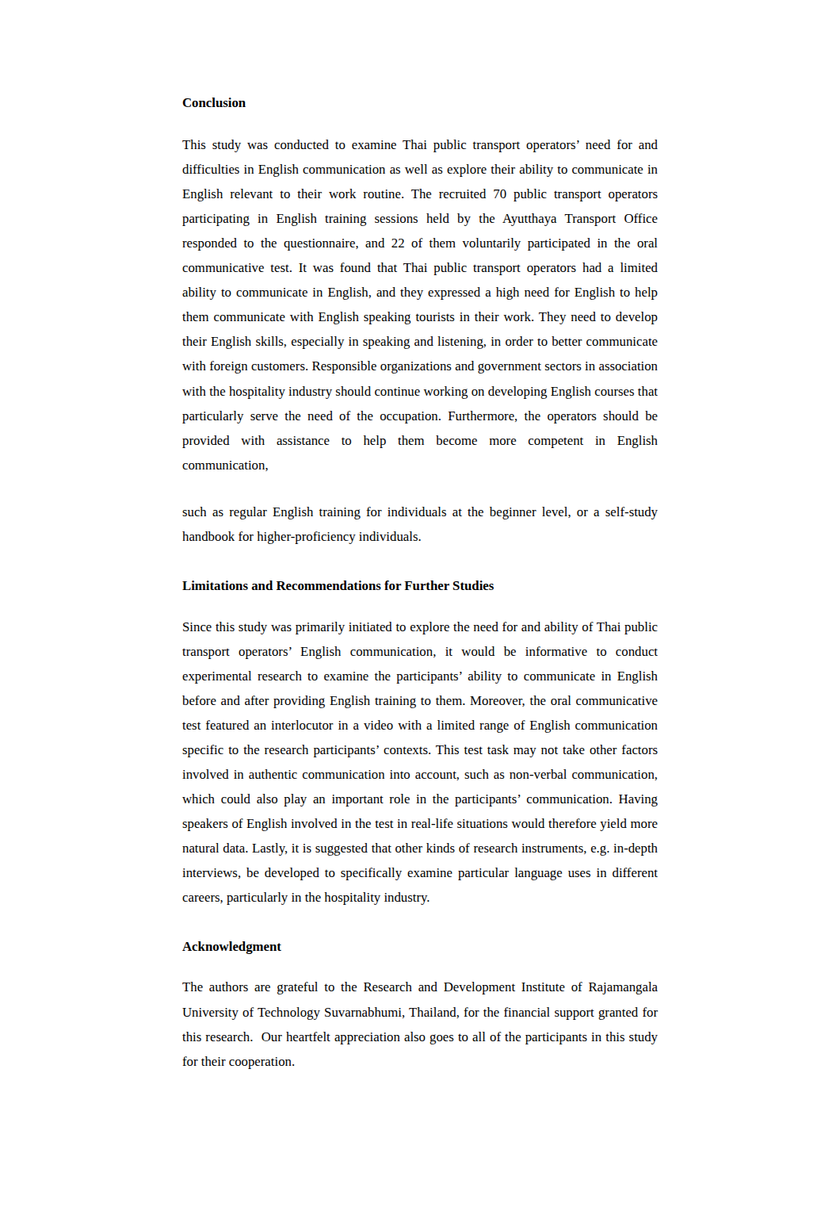Conclusion
This study was conducted to examine Thai public transport operators’ need for and difficulties in English communication as well as explore their ability to communicate in English relevant to their work routine. The recruited 70 public transport operators participating in English training sessions held by the Ayutthaya Transport Office responded to the questionnaire, and 22 of them voluntarily participated in the oral communicative test. It was found that Thai public transport operators had a limited ability to communicate in English, and they expressed a high need for English to help them communicate with English speaking tourists in their work. They need to develop their English skills, especially in speaking and listening, in order to better communicate with foreign customers. Responsible organizations and government sectors in association with the hospitality industry should continue working on developing English courses that particularly serve the need of the occupation. Furthermore, the operators should be provided with assistance to help them become more competent in English communication,
such as regular English training for individuals at the beginner level, or a self-study handbook for higher-proficiency individuals.
Limitations and Recommendations for Further Studies
Since this study was primarily initiated to explore the need for and ability of Thai public transport operators’ English communication, it would be informative to conduct experimental research to examine the participants’ ability to communicate in English before and after providing English training to them. Moreover, the oral communicative test featured an interlocutor in a video with a limited range of English communication specific to the research participants’ contexts. This test task may not take other factors involved in authentic communication into account, such as non-verbal communication, which could also play an important role in the participants’ communication. Having speakers of English involved in the test in real-life situations would therefore yield more natural data. Lastly, it is suggested that other kinds of research instruments, e.g. in-depth interviews, be developed to specifically examine particular language uses in different careers, particularly in the hospitality industry.
Acknowledgment
The authors are grateful to the Research and Development Institute of Rajamangala University of Technology Suvarnabhumi, Thailand, for the financial support granted for this research. Our heartfelt appreciation also goes to all of the participants in this study for their cooperation.